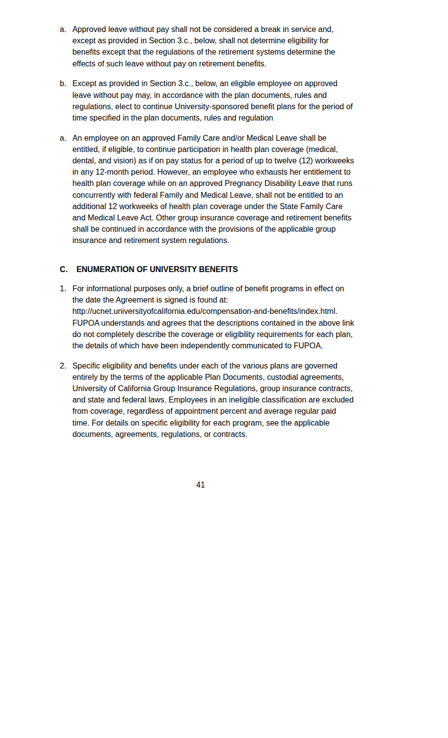a. Approved leave without pay shall not be considered a break in service and, except as provided in Section 3.c., below, shall not determine eligibility for benefits except that the regulations of the retirement systems determine the effects of such leave without pay on retirement benefits.
b. Except as provided in Section 3.c., below, an eligible employee on approved leave without pay may, in accordance with the plan documents, rules and regulations, elect to continue University-sponsored benefit plans for the period of time specified in the plan documents, rules and regulation
a. An employee on an approved Family Care and/or Medical Leave shall be entitled, if eligible, to continue participation in health plan coverage (medical, dental, and vision) as if on pay status for a period of up to twelve (12) workweeks in any 12-month period. However, an employee who exhausts her entitlement to health plan coverage while on an approved Pregnancy Disability Leave that runs concurrently with federal Family and Medical Leave, shall not be entitled to an additional 12 workweeks of health plan coverage under the State Family Care and Medical Leave Act. Other group insurance coverage and retirement benefits shall be continued in accordance with the provisions of the applicable group insurance and retirement system regulations.
C. ENUMERATION OF UNIVERSITY BENEFITS
1. For informational purposes only, a brief outline of benefit programs in effect on the date the Agreement is signed is found at: http://ucnet.universityofcalifornia.edu/compensation-and-benefits/index.html. FUPOA understands and agrees that the descriptions contained in the above link do not completely describe the coverage or eligibility requirements for each plan, the details of which have been independently communicated to FUPOA.
2. Specific eligibility and benefits under each of the various plans are governed entirely by the terms of the applicable Plan Documents, custodial agreements, University of California Group Insurance Regulations, group insurance contracts, and state and federal laws. Employees in an ineligible classification are excluded from coverage, regardless of appointment percent and average regular paid time. For details on specific eligibility for each program, see the applicable documents, agreements, regulations, or contracts.
41